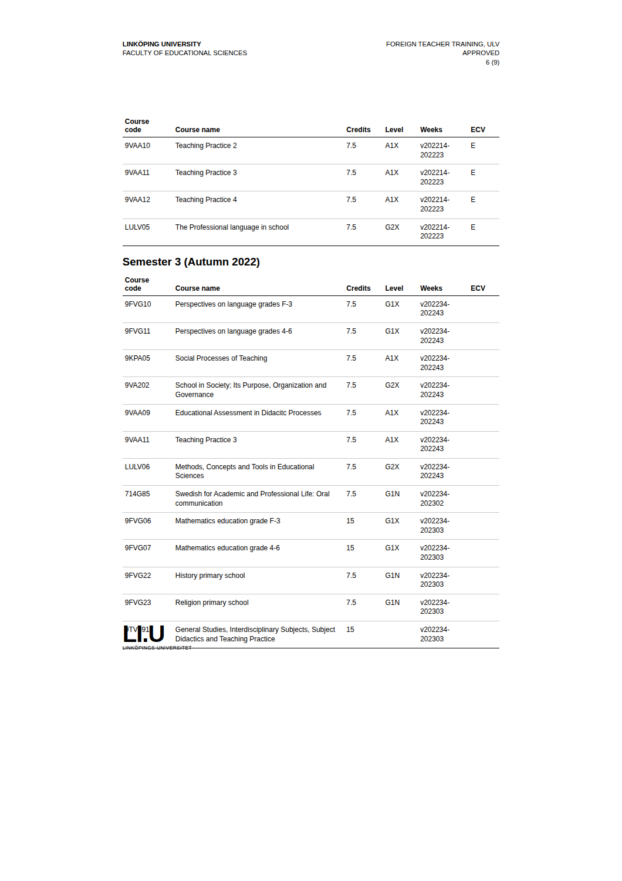LINKÖPING UNIVERSITY
FACULTY OF EDUCATIONAL SCIENCES
FOREIGN TEACHER TRAINING, ULV
APPROVED
6 (9)
| Course code | Course name | Credits | Level | Weeks | ECV |
| --- | --- | --- | --- | --- | --- |
| 9VAA10 | Teaching Practice 2 | 7.5 | A1X | v202214- 202223 | E |
| 9VAA11 | Teaching Practice 3 | 7.5 | A1X | v202214- 202223 | E |
| 9VAA12 | Teaching Practice 4 | 7.5 | A1X | v202214- 202223 | E |
| LULV05 | The Professional language in school | 7.5 | G2X | v202214- 202223 | E |
Semester 3 (Autumn 2022)
| Course code | Course name | Credits | Level | Weeks | ECV |
| --- | --- | --- | --- | --- | --- |
| 9FVG10 | Perspectives on language grades F-3 | 7.5 | G1X | v202234- 202243 | |
| 9FVG11 | Perspectives on language grades 4-6 | 7.5 | G1X | v202234- 202243 | |
| 9KPA05 | Social Processes of Teaching | 7.5 | A1X | v202234- 202243 | |
| 9VA202 | School in Society; Its Purpose, Organization and Governance | 7.5 | G2X | v202234- 202243 | |
| 9VAA09 | Educational Assessment in Didacitc Processes | 7.5 | A1X | v202234- 202243 | |
| 9VAA11 | Teaching Practice 3 | 7.5 | A1X | v202234- 202243 | |
| LULV06 | Methods, Concepts and Tools in Educational Sciences | 7.5 | G2X | v202234- 202243 | |
| 714G85 | Swedish for Academic and Professional Life: Oral communication | 7.5 | G1N | v202234- 202302 | |
| 9FVG06 | Mathematics education grade F-3 | 15 | G1X | v202234- 202303 | |
| 9FVG07 | Mathematics education grade 4-6 | 15 | G1X | v202234- 202303 | |
| 9FVG22 | History primary school | 7.5 | G1N | v202234- 202303 | |
| 9FVG23 | Religion primary school | 7.5 | G1N | v202234- 202303 | |
| 9TV391 | General Studies, Interdisciplinary Subjects, Subject Didactics and Teaching Practice | 15 | | v202234- 202303 | |
LI.U
LINKÖPINGS UNIVERSITET